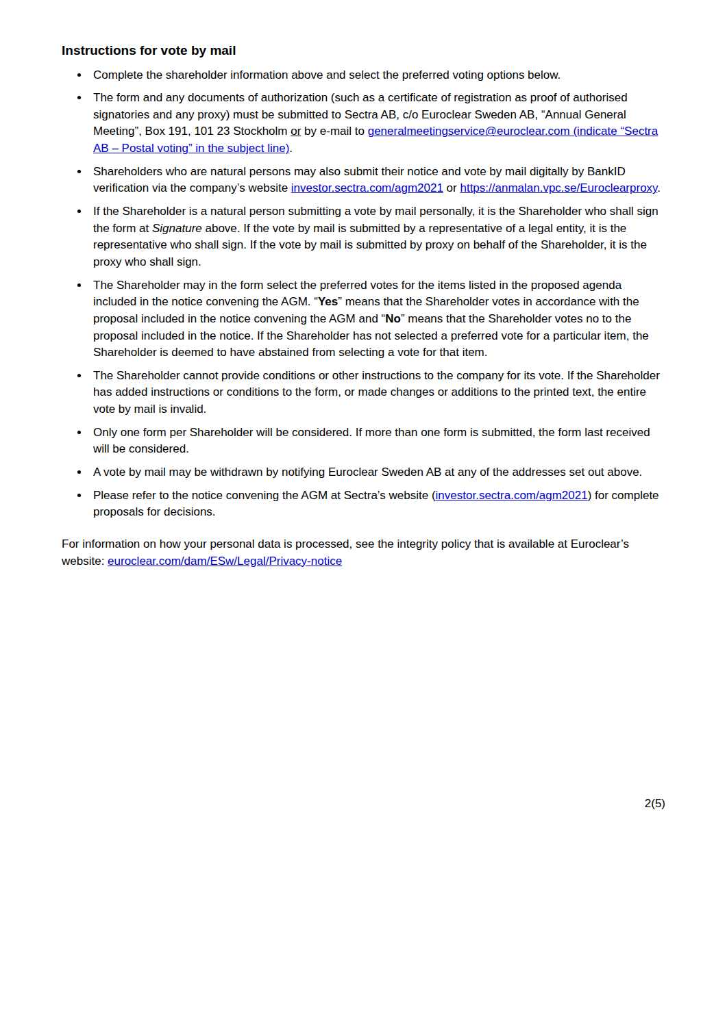Instructions for vote by mail
Complete the shareholder information above and select the preferred voting options below.
The form and any documents of authorization (such as a certificate of registration as proof of authorised signatories and any proxy) must be submitted to Sectra AB, c/o Euroclear Sweden AB, “Annual General Meeting”, Box 191, 101 23 Stockholm or by e-mail to generalmeetingservice@euroclear.com (indicate “Sectra AB – Postal voting” in the subject line).
Shareholders who are natural persons may also submit their notice and vote by mail digitally by BankID verification via the company’s website investor.sectra.com/agm2021 or https://anmalan.vpc.se/Euroclearproxy.
If the Shareholder is a natural person submitting a vote by mail personally, it is the Shareholder who shall sign the form at Signature above. If the vote by mail is submitted by a representative of a legal entity, it is the representative who shall sign. If the vote by mail is submitted by proxy on behalf of the Shareholder, it is the proxy who shall sign.
The Shareholder may in the form select the preferred votes for the items listed in the proposed agenda included in the notice convening the AGM. “Yes” means that the Shareholder votes in accordance with the proposal included in the notice convening the AGM and “No” means that the Shareholder votes no to the proposal included in the notice. If the Shareholder has not selected a preferred vote for a particular item, the Shareholder is deemed to have abstained from selecting a vote for that item.
The Shareholder cannot provide conditions or other instructions to the company for its vote. If the Shareholder has added instructions or conditions to the form, or made changes or additions to the printed text, the entire vote by mail is invalid.
Only one form per Shareholder will be considered. If more than one form is submitted, the form last received will be considered.
A vote by mail may be withdrawn by notifying Euroclear Sweden AB at any of the addresses set out above.
Please refer to the notice convening the AGM at Sectra’s website (investor.sectra.com/agm2021) for complete proposals for decisions.
For information on how your personal data is processed, see the integrity policy that is available at Euroclear’s website: euroclear.com/dam/ESw/Legal/Privacy-notice
2(5)